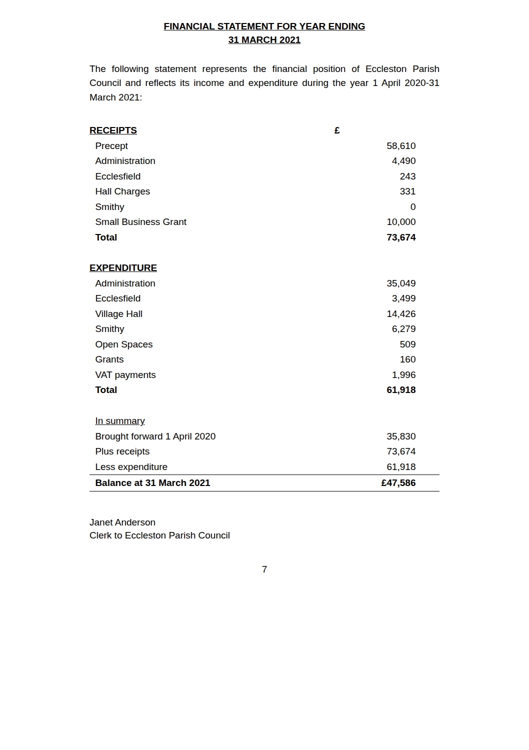FINANCIAL STATEMENT FOR YEAR ENDING
31 MARCH 2021
The following statement represents the financial position of Eccleston Parish Council and reflects its income and expenditure during the year 1 April 2020-31 March 2021:
| RECEIPTS | £ |
| Precept | 58,610 |
| Administration | 4,490 |
| Ecclesfield | 243 |
| Hall Charges | 331 |
| Smithy | 0 |
| Small Business Grant | 10,000 |
| Total | 73,674 |
| EXPENDITURE | |
| Administration | 35,049 |
| Ecclesfield | 3,499 |
| Village Hall | 14,426 |
| Smithy | 6,279 |
| Open Spaces | 509 |
| Grants | 160 |
| VAT payments | 1,996 |
| Total | 61,918 |
| In summary | |
| Brought forward 1 April 2020 | 35,830 |
| Plus receipts | 73,674 |
| Less expenditure | 61,918 |
| Balance at 31 March 2021 | £47,586 |
Janet Anderson
Clerk to Eccleston Parish Council
7